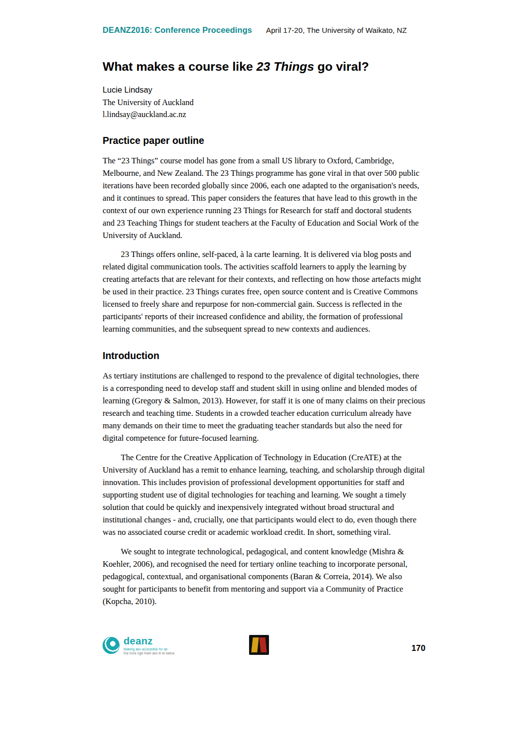DEANZ2016: Conference Proceedings April 17-20, The University of Waikato, NZ
What makes a course like 23 Things go viral?
Lucie Lindsay
The University of Auckland
l.lindsay@auckland.ac.nz
Practice paper outline
The “23 Things” course model has gone from a small US library to Oxford, Cambridge, Melbourne, and New Zealand. The 23 Things programme has gone viral in that over 500 public iterations have been recorded globally since 2006, each one adapted to the organisation's needs, and it continues to spread. This paper considers the features that have lead to this growth in the context of our own experience running 23 Things for Research for staff and doctoral students and 23 Teaching Things for student teachers at the Faculty of Education and Social Work of the University of Auckland.
23 Things offers online, self-paced, à la carte learning. It is delivered via blog posts and related digital communication tools. The activities scaffold learners to apply the learning by creating artefacts that are relevant for their contexts, and reflecting on how those artefacts might be used in their practice. 23 Things curates free, open source content and is Creative Commons licensed to freely share and repurpose for non-commercial gain. Success is reflected in the participants' reports of their increased confidence and ability, the formation of professional learning communities, and the subsequent spread to new contexts and audiences.
Introduction
As tertiary institutions are challenged to respond to the prevalence of digital technologies, there is a corresponding need to develop staff and student skill in using online and blended modes of learning (Gregory & Salmon, 2013). However, for staff it is one of many claims on their precious research and teaching time. Students in a crowded teacher education curriculum already have many demands on their time to meet the graduating teacher standards but also the need for digital competence for future-focused learning.
The Centre for the Creative Application of Technology in Education (CreATE) at the University of Auckland has a remit to enhance learning, teaching, and scholarship through digital innovation. This includes provision of professional development opportunities for staff and supporting student use of digital technologies for teaching and learning. We sought a timely solution that could be quickly and inexpensively integrated without broad structural and institutional changes - and, crucially, one that participants would elect to do, even though there was no associated course credit or academic workload credit. In short, something viral.
We sought to integrate technological, pedagogical, and content knowledge (Mishra & Koehler, 2006), and recognised the need for tertiary online teaching to incorporate personal, pedagogical, contextual, and organisational components (Baran & Correia, 2014). We also sought for participants to benefit from mentoring and support via a Community of Practice (Kopcha, 2010).
deanz Making ako accessible for all
Kia hora ngā mahi ako ki te katoa
170